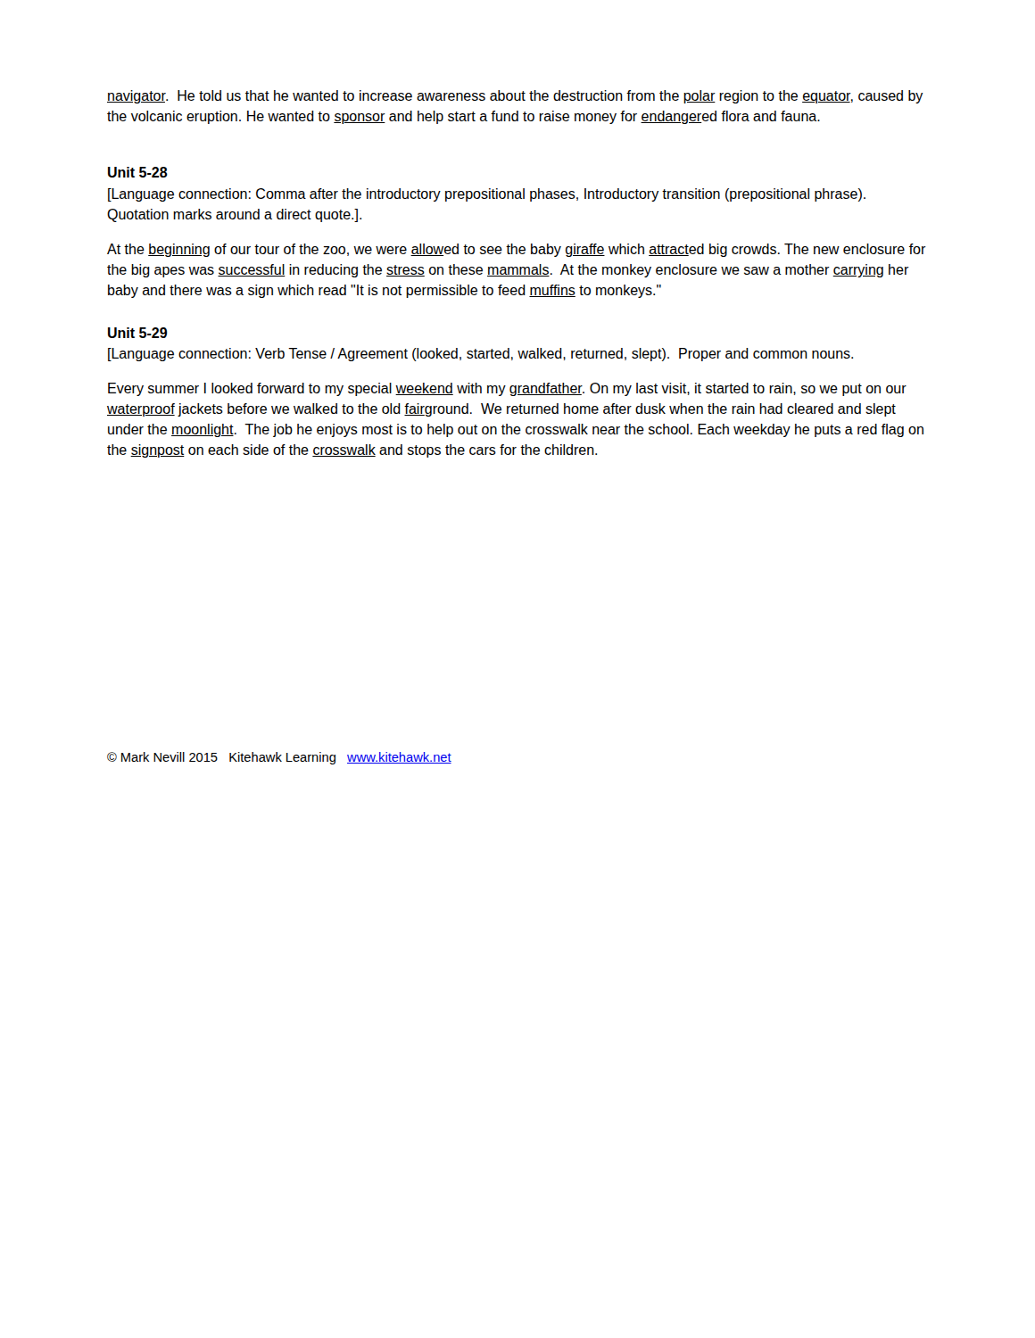navigator. He told us that he wanted to increase awareness about the destruction from the polar region to the equator, caused by the volcanic eruption. He wanted to sponsor and help start a fund to raise money for endangered flora and fauna.
Unit 5-28
[Language connection: Comma after the introductory prepositional phases, Introductory transition (prepositional phrase). Quotation marks around a direct quote.].
At the beginning of our tour of the zoo, we were allowed to see the baby giraffe which attracted big crowds. The new enclosure for the big apes was successful in reducing the stress on these mammals. At the monkey enclosure we saw a mother carrying her baby and there was a sign which read "It is not permissible to feed muffins to monkeys."
Unit 5-29
[Language connection: Verb Tense / Agreement (looked, started, walked, returned, slept). Proper and common nouns.
Every summer I looked forward to my special weekend with my grandfather. On my last visit, it started to rain, so we put on our waterproof jackets before we walked to the old fairground. We returned home after dusk when the rain had cleared and slept under the moonlight. The job he enjoys most is to help out on the crosswalk near the school. Each weekday he puts a red flag on the signpost on each side of the crosswalk and stops the cars for the children.
© Mark Nevill 2015 Kitehawk Learning www.kitehawk.net